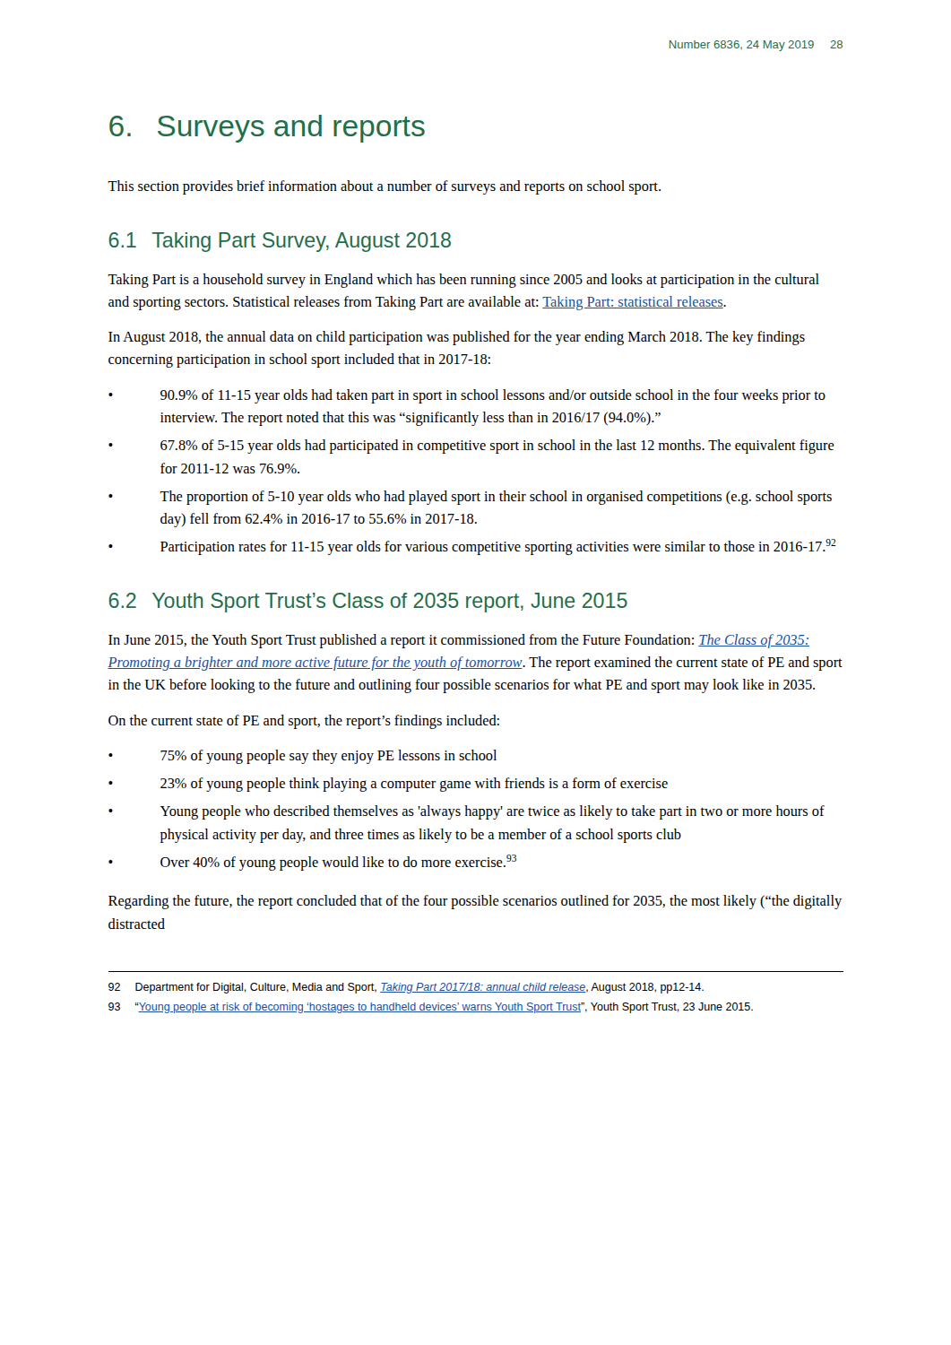Number 6836, 24 May 2019 28
6. Surveys and reports
This section provides brief information about a number of surveys and reports on school sport.
6.1 Taking Part Survey, August 2018
Taking Part is a household survey in England which has been running since 2005 and looks at participation in the cultural and sporting sectors. Statistical releases from Taking Part are available at: Taking Part: statistical releases.
In August 2018, the annual data on child participation was published for the year ending March 2018. The key findings concerning participation in school sport included that in 2017-18:
90.9% of 11-15 year olds had taken part in sport in school lessons and/or outside school in the four weeks prior to interview. The report noted that this was “significantly less than in 2016/17 (94.0%).”
67.8% of 5-15 year olds had participated in competitive sport in school in the last 12 months. The equivalent figure for 2011-12 was 76.9%.
The proportion of 5-10 year olds who had played sport in their school in organised competitions (e.g. school sports day) fell from 62.4% in 2016-17 to 55.6% in 2017-18.
Participation rates for 11-15 year olds for various competitive sporting activities were similar to those in 2016-17.92
6.2 Youth Sport Trust’s Class of 2035 report, June 2015
In June 2015, the Youth Sport Trust published a report it commissioned from the Future Foundation: The Class of 2035: Promoting a brighter and more active future for the youth of tomorrow. The report examined the current state of PE and sport in the UK before looking to the future and outlining four possible scenarios for what PE and sport may look like in 2035.
On the current state of PE and sport, the report’s findings included:
75% of young people say they enjoy PE lessons in school
23% of young people think playing a computer game with friends is a form of exercise
Young people who described themselves as 'always happy' are twice as likely to take part in two or more hours of physical activity per day, and three times as likely to be a member of a school sports club
Over 40% of young people would like to do more exercise.93
Regarding the future, the report concluded that of the four possible scenarios outlined for 2035, the most likely (“the digitally distracted
92
Department for Digital, Culture, Media and Sport, Taking Part 2017/18: annual child release, August 2018, pp12-14.
93
“Young people at risk of becoming ‘hostages to handheld devices’ warns Youth Sport Trust”, Youth Sport Trust, 23 June 2015.